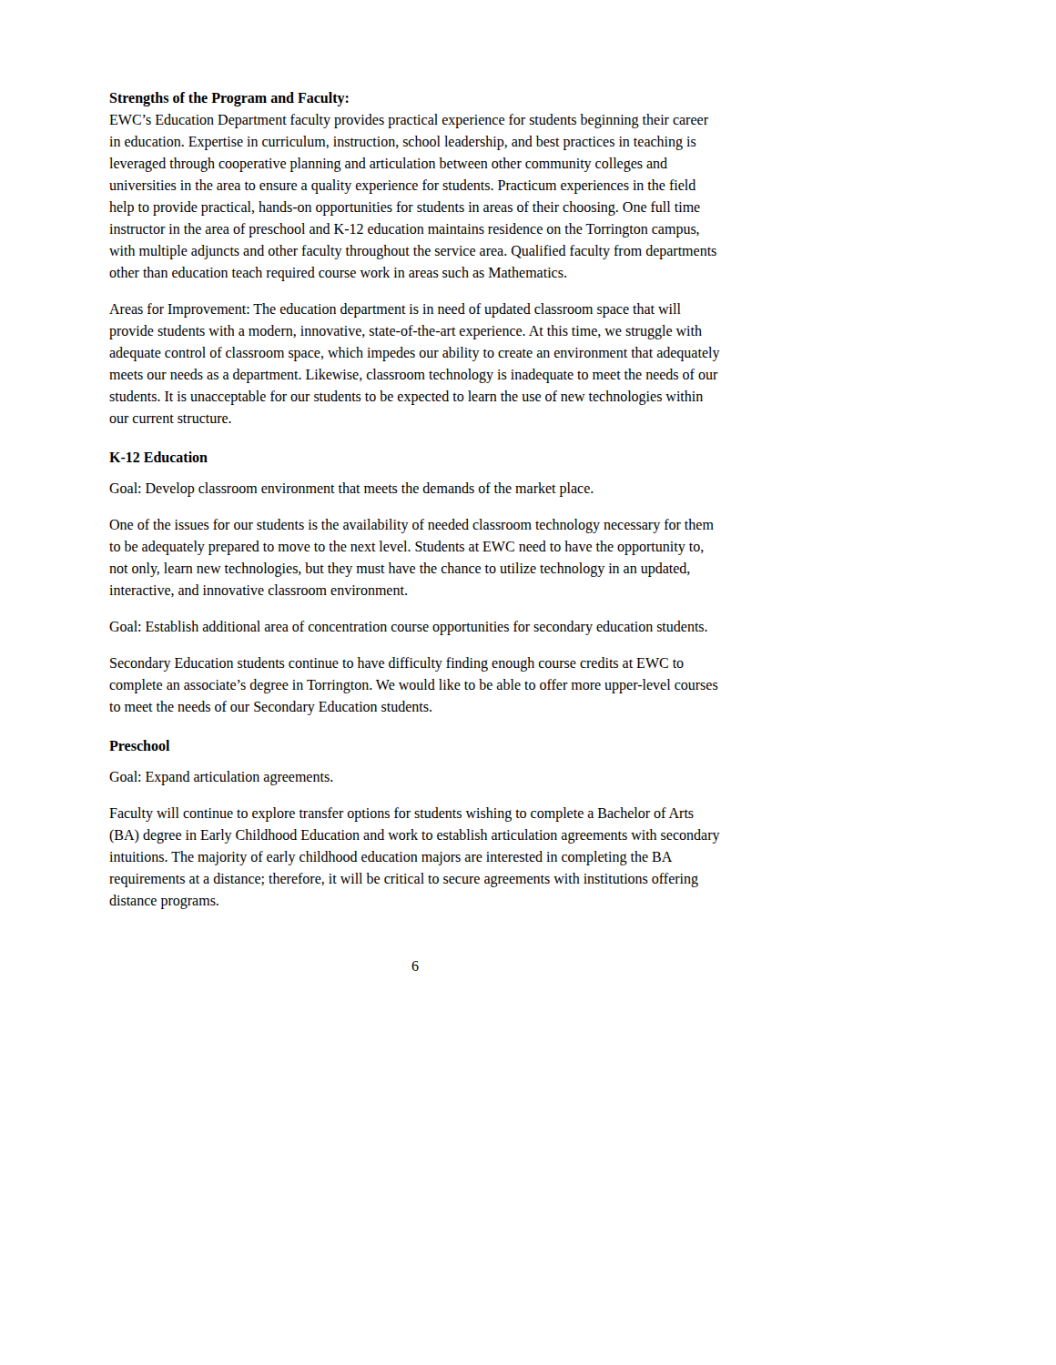Strengths of the Program and Faculty:
EWC’s Education Department faculty provides practical experience for students beginning their career in education. Expertise in curriculum, instruction, school leadership, and best practices in teaching is leveraged through cooperative planning and articulation between other community colleges and universities in the area to ensure a quality experience for students. Practicum experiences in the field help to provide practical, hands-on opportunities for students in areas of their choosing. One full time instructor in the area of preschool and K-12 education maintains residence on the Torrington campus, with multiple adjuncts and other faculty throughout the service area. Qualified faculty from departments other than education teach required course work in areas such as Mathematics.
Areas for Improvement: The education department is in need of updated classroom space that will provide students with a modern, innovative, state-of-the-art experience. At this time, we struggle with adequate control of classroom space, which impedes our ability to create an environment that adequately meets our needs as a department. Likewise, classroom technology is inadequate to meet the needs of our students. It is unacceptable for our students to be expected to learn the use of new technologies within our current structure.
K-12 Education
Goal: Develop classroom environment that meets the demands of the market place.
One of the issues for our students is the availability of needed classroom technology necessary for them to be adequately prepared to move to the next level. Students at EWC need to have the opportunity to, not only, learn new technologies, but they must have the chance to utilize technology in an updated, interactive, and innovative classroom environment.
Goal: Establish additional area of concentration course opportunities for secondary education students.
Secondary Education students continue to have difficulty finding enough course credits at EWC to complete an associate’s degree in Torrington. We would like to be able to offer more upper-level courses to meet the needs of our Secondary Education students.
Preschool
Goal: Expand articulation agreements.
Faculty will continue to explore transfer options for students wishing to complete a Bachelor of Arts (BA) degree in Early Childhood Education and work to establish articulation agreements with secondary intuitions. The majority of early childhood education majors are interested in completing the BA requirements at a distance; therefore, it will be critical to secure agreements with institutions offering distance programs.
6